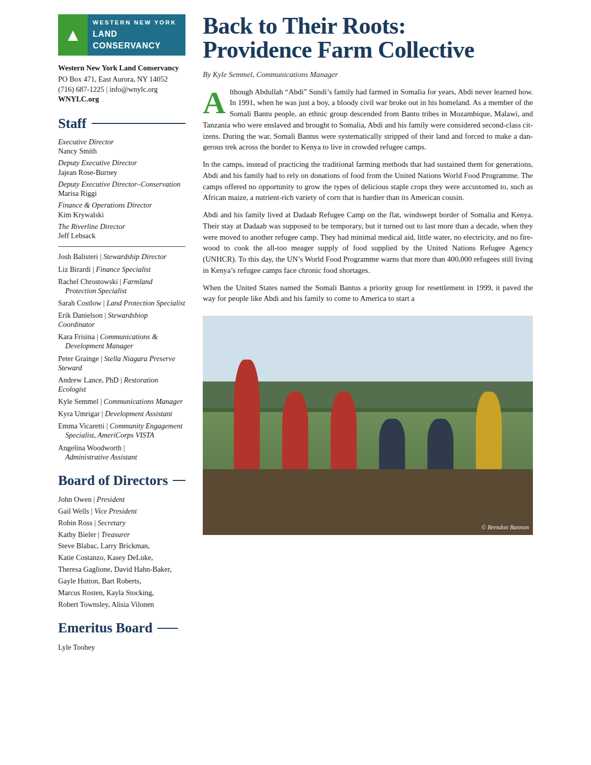▲
WESTERN NEW YORK LAND CONSERVANCY
Western New York Land Conservancy
PO Box 471, East Aurora, NY 14052
(716) 687-1225 | info@wnylc.org
WNYLC.org
Staff
Executive Director
Nancy Smith
Deputy Executive Director
Jajean Rose-Burney
Deputy Executive Director–Conservation
Marisa Riggi
Finance & Operations Director
Kim Krywalski
The Riverline Director
Jeff Lebsack
Josh Balisteri | Stewardship Director
Liz Birardi | Finance Specialist
Rachel Chrostowski | FarmlandProtection Specialist
Sarah Costlow | Land Protection Specialist
Erik Danielson | Stewardshiop Coordinator
Kara Frisina | Communications &Development Manager
Peter Grainge | Stella Niagara Preserve Steward
Andrew Lance, PhD | Restoration Ecologist
Kyle Semmel | Communications Manager
Kyra Umrigar | Development Assistant
Emma Vicaretti | Community EngagementSpecialist, AmeriCorps VISTA
Angelina Woodworth |
Administrative Assistant
Board of Directors
John Owen | President
Gail Wells | Vice President
Robin Ross | Secretary
Kathy Bieler | Treasurer
Steve Blabac, Larry Brickman,
Katie Costanzo, Kasey DeLuke,
Theresa Gaglione, David Hahn-Baker,
Gayle Hutton, Bart Roberts,
Marcus Rosten, Kayla Stocking,
Robert Townsley, Alisia Vilonen
Emeritus Board
Lyle Toohey
Back to Their Roots:Providence Farm Collective
By Kyle Semmel, Communications Manager
Although Abdullah “Abdi” Sundi’s family had farmed in Somalia for years, Abdi never learned how. In 1991, when he was just a boy, a bloody civil war broke out in his homeland. As a member of the Somali Bantu people, an ethnic group descended from Bantu tribes in Mozambique, Malawi, and Tanzania who were enslaved and brought to Somalia, Abdi and his family were considered second-class citizens. During the war, Somali Bantus were systematically stripped of their land and forced to make a dangerous trek across the border to Kenya to live in crowded refugee camps.
In the camps, instead of practicing the traditional farming methods that had sustained them for generations, Abdi and his family had to rely on donations of food from the United Nations World Food Programme. The camps offered no opportunity to grow the types of delicious staple crops they were accustomed to, such as African maize, a nutrient-rich variety of corn that is hardier than its American cousin.
Abdi and his family lived at Dadaab Refugee Camp on the flat, windswept border of Somalia and Kenya. Their stay at Dadaab was supposed to be temporary, but it turned out to last more than a decade, when they were moved to another refugee camp. They had minimal medical aid, little water, no electricity, and no firewood to cook the all-too meager supply of food supplied by the United Nations Refugee Agency (UNHCR). To this day, the UN’s World Food Programme warns that more than 400,000 refugees still living in Kenya’s refugee camps face chronic food shortages.
When the United States named the Somali Bantus a priority group for resettlement in 1999, it paved the way for people like Abdi and his family to come to America to start a
© Brendon Bannon